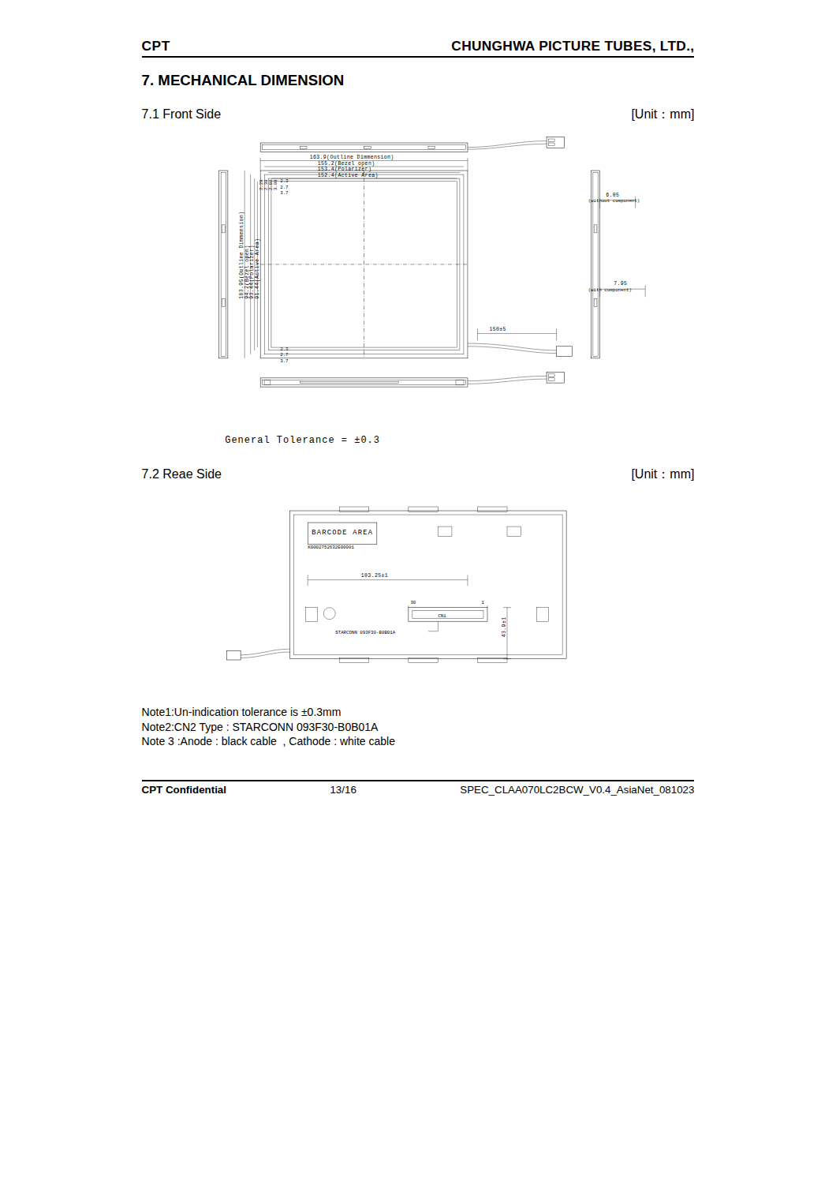CPT
CHUNGHWA PICTURE TUBES, LTD.,
7. MECHANICAL DIMENSION
7.1 Front Side [Unit：mm]
163.9(Outline Dimmension) 155.2(Bezel open) 153.4(Polarizer) 152.4(Active Area) 103.95(Outline Dimmension) 94.2(Bezel open) 93.44(Polarizer) 91.44(Active Area) 2.28 2.38 2.88 3.08 2.3 2.7 3.7 2.3 2.7 3.7 6.05 (without component) 7.95 (with component) 150±5
General Tolerance = ±0.3
7.2 Reae Side [Unit：mm]
BARCODE AREA K0002752632E00001 103.25±1 CN1 30 1 STARCONN 093F30-B0B01A 43.9±1
Note1:Un-indication tolerance is ±0.3mm
Note2:CN2 Type : STARCONN 093F30-B0B01A
Note 3 :Anode : black cable , Cathode : white cable
CPT Confidential 13/16 SPEC_CLAA070LC2BCW_V0.4_AsiaNet_081023